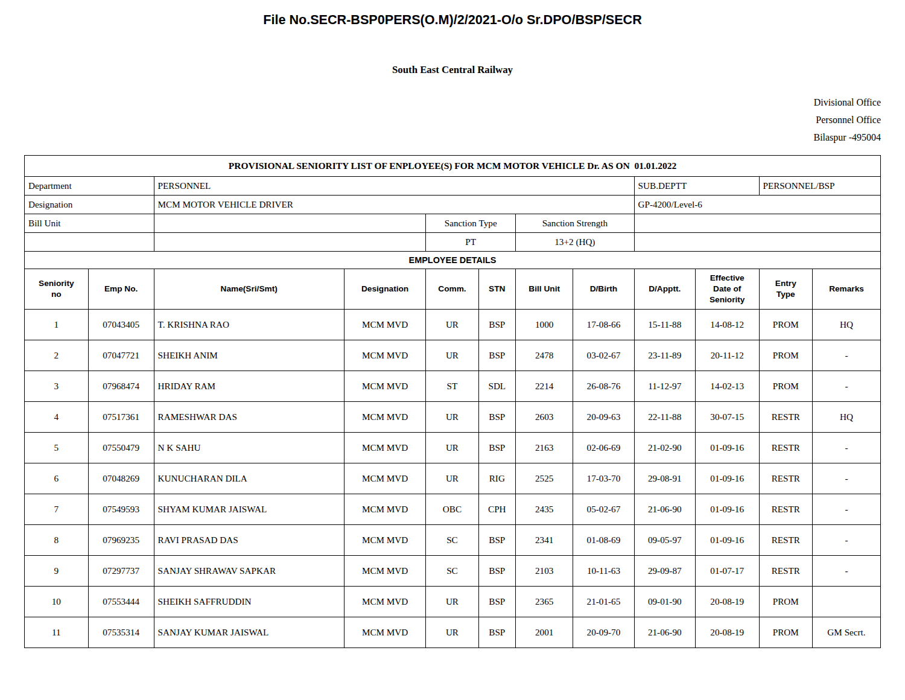File No.SECR-BSP0PERS(O.M)/2/2021-O/o Sr.DPO/BSP/SECR
South East Central Railway
Divisional Office
Personnel Office
Bilaspur -495004
| PROVISIONAL SENIORITY LIST OF ENPLOYEE(S) FOR MCM MOTOR VEHICLE Dr. AS ON 01.01.2022 |
| Department | PERSONNEL | SUB.DEPTT | PERSONNEL/BSP |
| Designation | MCM MOTOR VEHICLE DRIVER | GP-4200/Level-6 |
| Bill Unit | | Sanction Type | Sanction Strength | |
| | | PT | 13+2 (HQ) | |
| EMPLOYEE DETAILS |
| Seniority no | Emp No. | Name(Sri/Smt) | Designation | Comm. | STN | Bill Unit | D/Birth | D/Apptt. | Effective Date of Seniority | Entry Type | Remarks |
| 1 | 07043405 | T. KRISHNA RAO | MCM MVD | UR | BSP | 1000 | 17-08-66 | 15-11-88 | 14-08-12 | PROM | HQ |
| 2 | 07047721 | SHEIKH ANIM | MCM MVD | UR | BSP | 2478 | 03-02-67 | 23-11-89 | 20-11-12 | PROM | - |
| 3 | 07968474 | HRIDAY RAM | MCM MVD | ST | SDL | 2214 | 26-08-76 | 11-12-97 | 14-02-13 | PROM | - |
| 4 | 07517361 | RAMESHWAR DAS | MCM MVD | UR | BSP | 2603 | 20-09-63 | 22-11-88 | 30-07-15 | RESTR | HQ |
| 5 | 07550479 | N K SAHU | MCM MVD | UR | BSP | 2163 | 02-06-69 | 21-02-90 | 01-09-16 | RESTR | - |
| 6 | 07048269 | KUNUCHARAN DILA | MCM MVD | UR | RIG | 2525 | 17-03-70 | 29-08-91 | 01-09-16 | RESTR | - |
| 7 | 07549593 | SHYAM KUMAR JAISWAL | MCM MVD | OBC | CPH | 2435 | 05-02-67 | 21-06-90 | 01-09-16 | RESTR | - |
| 8 | 07969235 | RAVI PRASAD DAS | MCM MVD | SC | BSP | 2341 | 01-08-69 | 09-05-97 | 01-09-16 | RESTR | - |
| 9 | 07297737 | SANJAY SHRAWAV SAPKAR | MCM MVD | SC | BSP | 2103 | 10-11-63 | 29-09-87 | 01-07-17 | RESTR | - |
| 10 | 07553444 | SHEIKH SAFFRUDDIN | MCM MVD | UR | BSP | 2365 | 21-01-65 | 09-01-90 | 20-08-19 | PROM | |
| 11 | 07535314 | SANJAY KUMAR JAISWAL | MCM MVD | UR | BSP | 2001 | 20-09-70 | 21-06-90 | 20-08-19 | PROM | GM Secrt. |